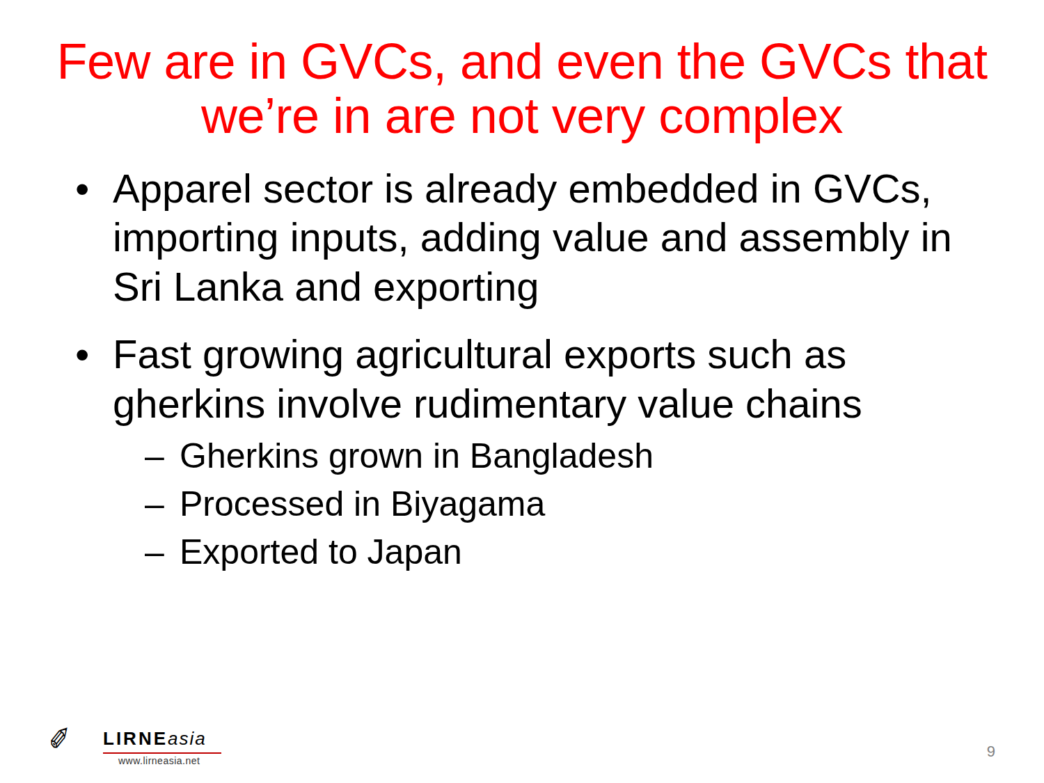Few are in GVCs, and even the GVCs that we’re in are not very complex
Apparel sector is already embedded in GVCs, importing inputs, adding value and assembly in Sri Lanka and exporting
Fast growing agricultural exports such as gherkins involve rudimentary value chains
Gherkins grown in Bangladesh
Processed in Biyagama
Exported to Japan
✐
LIRNE asia
www.lirneasia.net
9